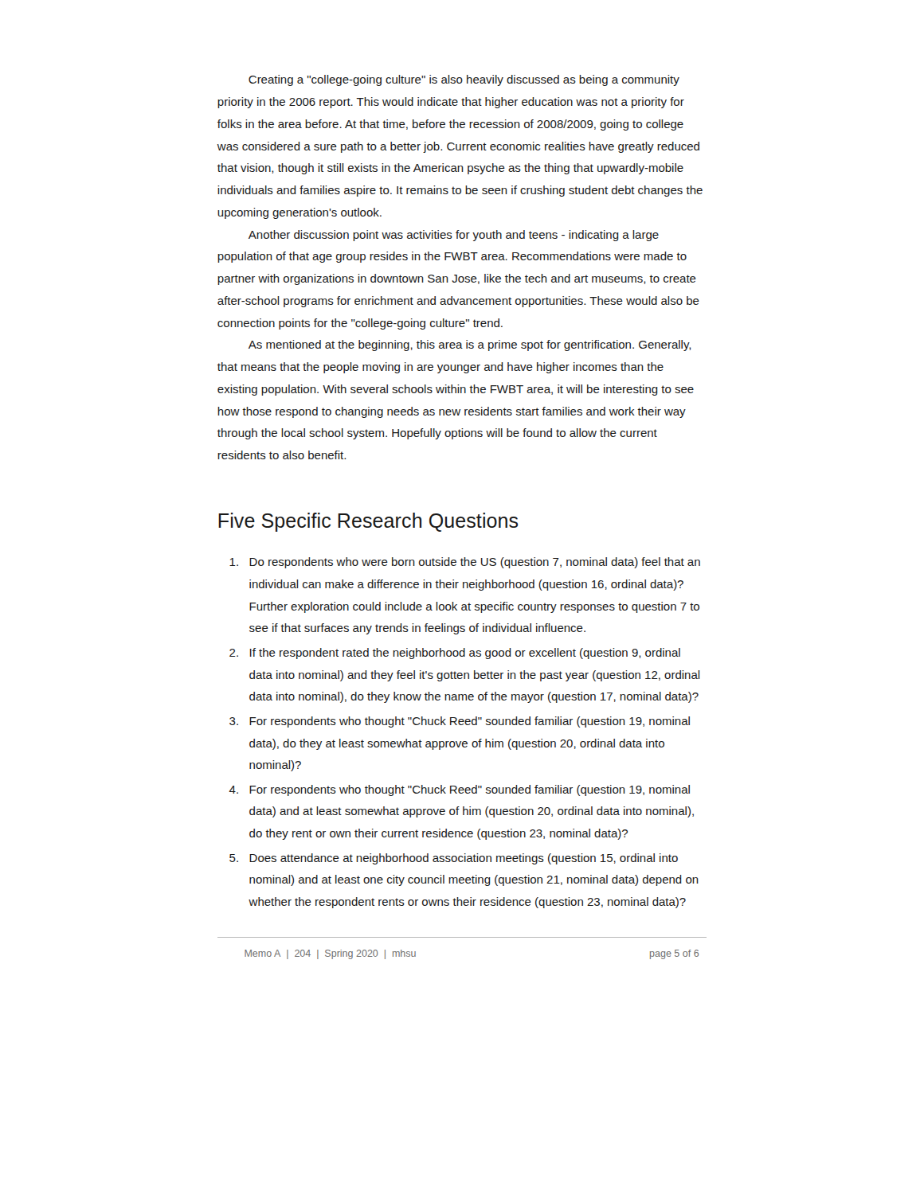Creating a "college-going culture" is also heavily discussed as being a community priority in the 2006 report. This would indicate that higher education was not a priority for folks in the area before. At that time, before the recession of 2008/2009, going to college was considered a sure path to a better job. Current economic realities have greatly reduced that vision, though it still exists in the American psyche as the thing that upwardly-mobile individuals and families aspire to. It remains to be seen if crushing student debt changes the upcoming generation's outlook.
Another discussion point was activities for youth and teens - indicating a large population of that age group resides in the FWBT area. Recommendations were made to partner with organizations in downtown San Jose, like the tech and art museums, to create after-school programs for enrichment and advancement opportunities. These would also be connection points for the "college-going culture" trend.
As mentioned at the beginning, this area is a prime spot for gentrification. Generally, that means that the people moving in are younger and have higher incomes than the existing population. With several schools within the FWBT area, it will be interesting to see how those respond to changing needs as new residents start families and work their way through the local school system. Hopefully options will be found to allow the current residents to also benefit.
Five Specific Research Questions
Do respondents who were born outside the US (question 7, nominal data) feel that an individual can make a difference in their neighborhood (question 16, ordinal data)? Further exploration could include a look at specific country responses to question 7 to see if that surfaces any trends in feelings of individual influence.
If the respondent rated the neighborhood as good or excellent (question 9, ordinal data into nominal) and they feel it's gotten better in the past year (question 12, ordinal data into nominal), do they know the name of the mayor (question 17, nominal data)?
For respondents who thought "Chuck Reed" sounded familiar (question 19, nominal data), do they at least somewhat approve of him (question 20, ordinal data into nominal)?
For respondents who thought "Chuck Reed" sounded familiar (question 19, nominal data) and at least somewhat approve of him (question 20, ordinal data into nominal), do they rent or own their current residence (question 23, nominal data)?
Does attendance at neighborhood association meetings (question 15, ordinal into nominal) and at least one city council meeting (question 21, nominal data) depend on whether the respondent rents or owns their residence (question 23, nominal data)?
Memo A | 204 | Spring 2020 | mhsu
page 5 of 6